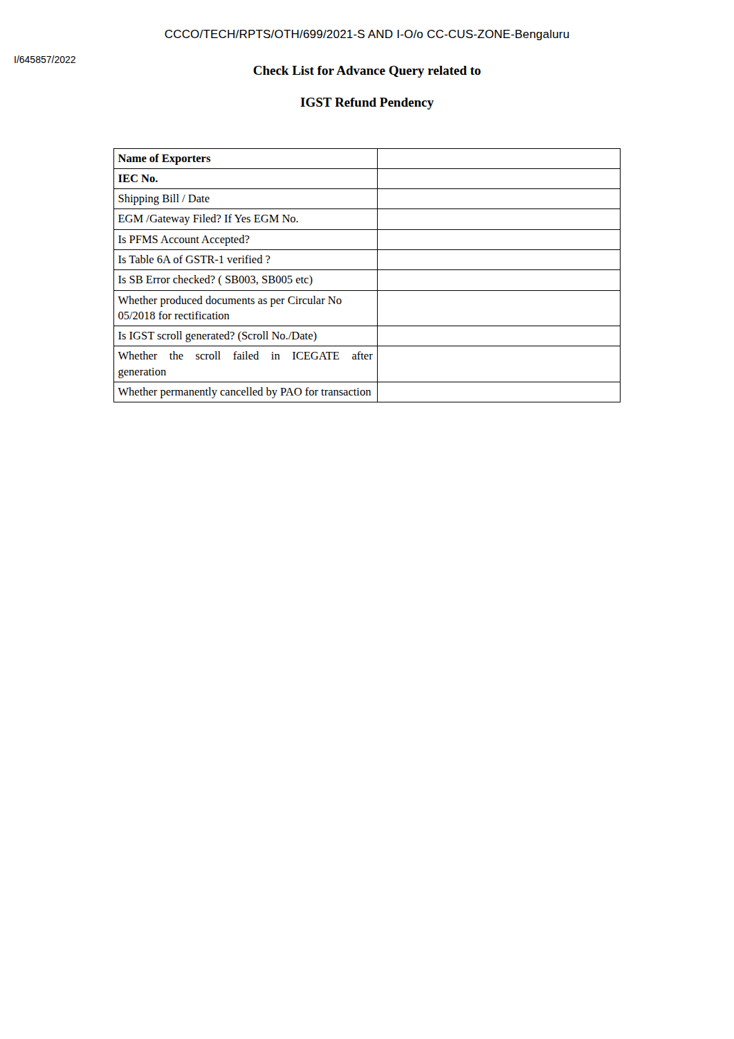I/645857/2022
CCCO/TECH/RPTS/OTH/699/2021-S AND I-O/o CC-CUS-ZONE-Bengaluru
Check List for Advance Query related to
IGST Refund Pendency
| Name of Exporters | |
| IEC No. | |
| Shipping Bill / Date | |
| EGM /Gateway Filed? If Yes EGM No. | |
| Is PFMS Account Accepted? | |
| Is Table 6A of GSTR-1 verified ? | |
| Is SB Error checked? ( SB003, SB005 etc) | |
| Whether produced documents as per Circular No 05/2018 for rectification | |
| Is IGST scroll generated? (Scroll No./Date) | |
| Whether the scroll failed in ICEGATE after generation | |
| Whether permanently cancelled by PAO for transaction | |